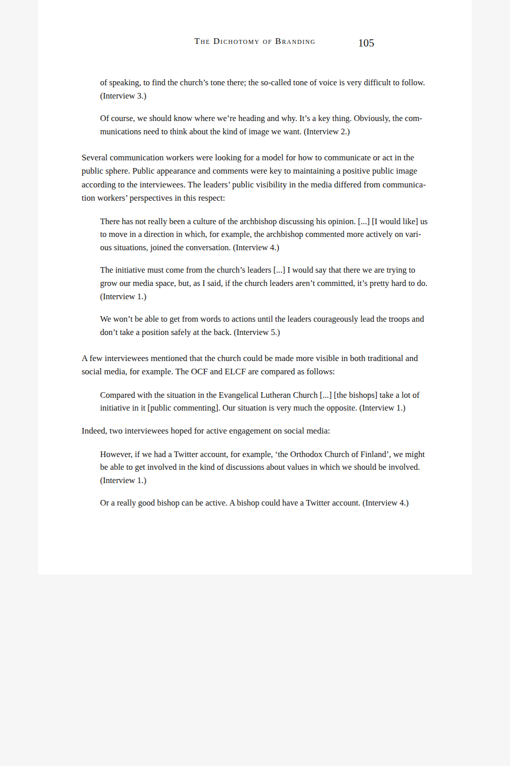The Dichotomy of Branding 105
of speaking, to find the church’s tone there; the so-called tone of voice is very difficult to follow. (Interview 3.)
Of course, we should know where we’re heading and why. It’s a key thing. Obviously, the communications need to think about the kind of image we want. (Interview 2.)
Several communication workers were looking for a model for how to communicate or act in the public sphere. Public appearance and comments were key to maintaining a positive public image according to the interviewees. The leaders’ public visibility in the media differed from communication workers’ perspectives in this respect:
There has not really been a culture of the archbishop discussing his opinion. [...] [I would like] us to move in a direction in which, for example, the archbishop commented more actively on various situations, joined the conversation. (Interview 4.)
The initiative must come from the church’s leaders [...] I would say that there we are trying to grow our media space, but, as I said, if the church leaders aren’t committed, it’s pretty hard to do. (Interview 1.)
We won’t be able to get from words to actions until the leaders courageously lead the troops and don’t take a position safely at the back. (Interview 5.)
A few interviewees mentioned that the church could be made more visible in both traditional and social media, for example. The OCF and ELCF are compared as follows:
Compared with the situation in the Evangelical Lutheran Church [...] [the bishops] take a lot of initiative in it [public commenting]. Our situation is very much the opposite. (Interview 1.)
Indeed, two interviewees hoped for active engagement on social media:
However, if we had a Twitter account, for example, ‘the Orthodox Church of Finland’, we might be able to get involved in the kind of discussions about values in which we should be involved. (Interview 1.)
Or a really good bishop can be active. A bishop could have a Twitter account. (Interview 4.)